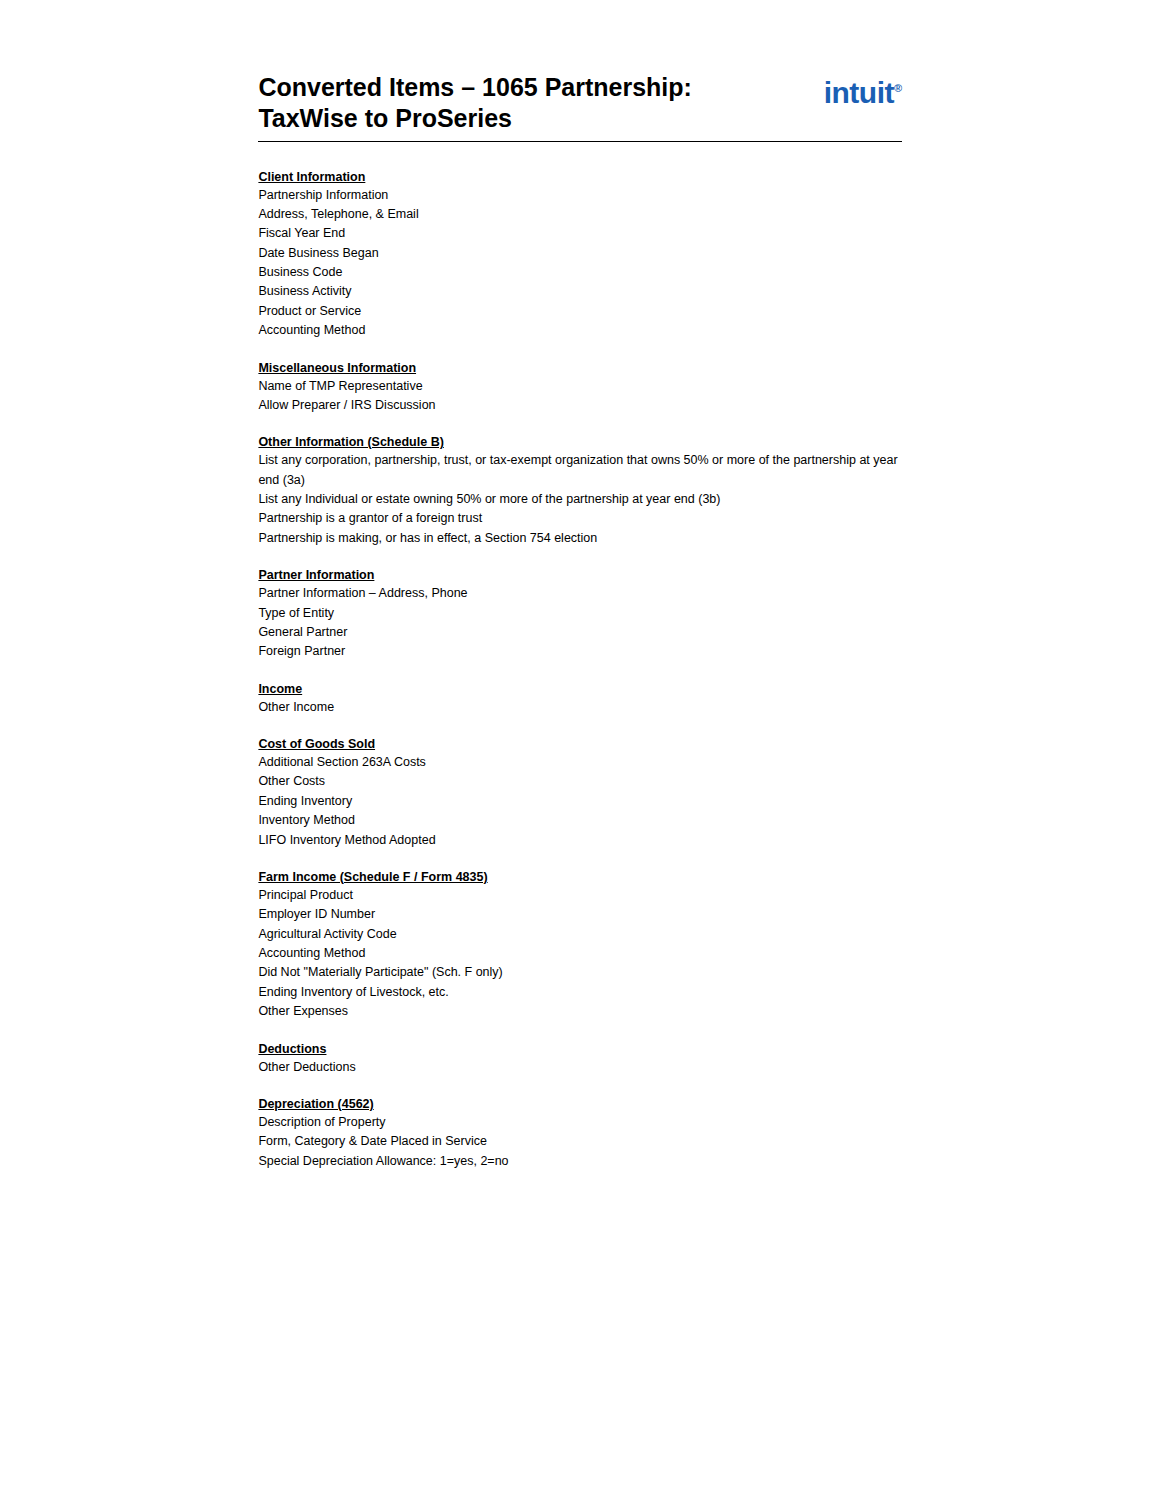Converted Items – 1065 Partnership:
TaxWise to ProSeries
intuit®
Client Information
Partnership Information
Address, Telephone, & Email
Fiscal Year End
Date Business Began
Business Code
Business Activity
Product or Service
Accounting Method
Miscellaneous Information
Name of TMP Representative
Allow Preparer / IRS Discussion
Other Information (Schedule B)
List any corporation, partnership, trust, or tax-exempt organization that owns 50% or more of the partnership at year end (3a)
List any Individual or estate owning 50% or more of the partnership at year end (3b)
Partnership is a grantor of a foreign trust
Partnership is making, or has in effect, a Section 754 election
Partner Information
Partner Information – Address, Phone
Type of Entity
General Partner
Foreign Partner
Income
Other Income
Cost of Goods Sold
Additional Section 263A Costs
Other Costs
Ending Inventory
Inventory Method
LIFO Inventory Method Adopted
Farm Income (Schedule F / Form 4835)
Principal Product
Employer ID Number
Agricultural Activity Code
Accounting Method
Did Not "Materially Participate" (Sch. F only)
Ending Inventory of Livestock, etc.
Other Expenses
Deductions
Other Deductions
Depreciation (4562)
Description of Property
Form, Category & Date Placed in Service
Special Depreciation Allowance: 1=yes, 2=no